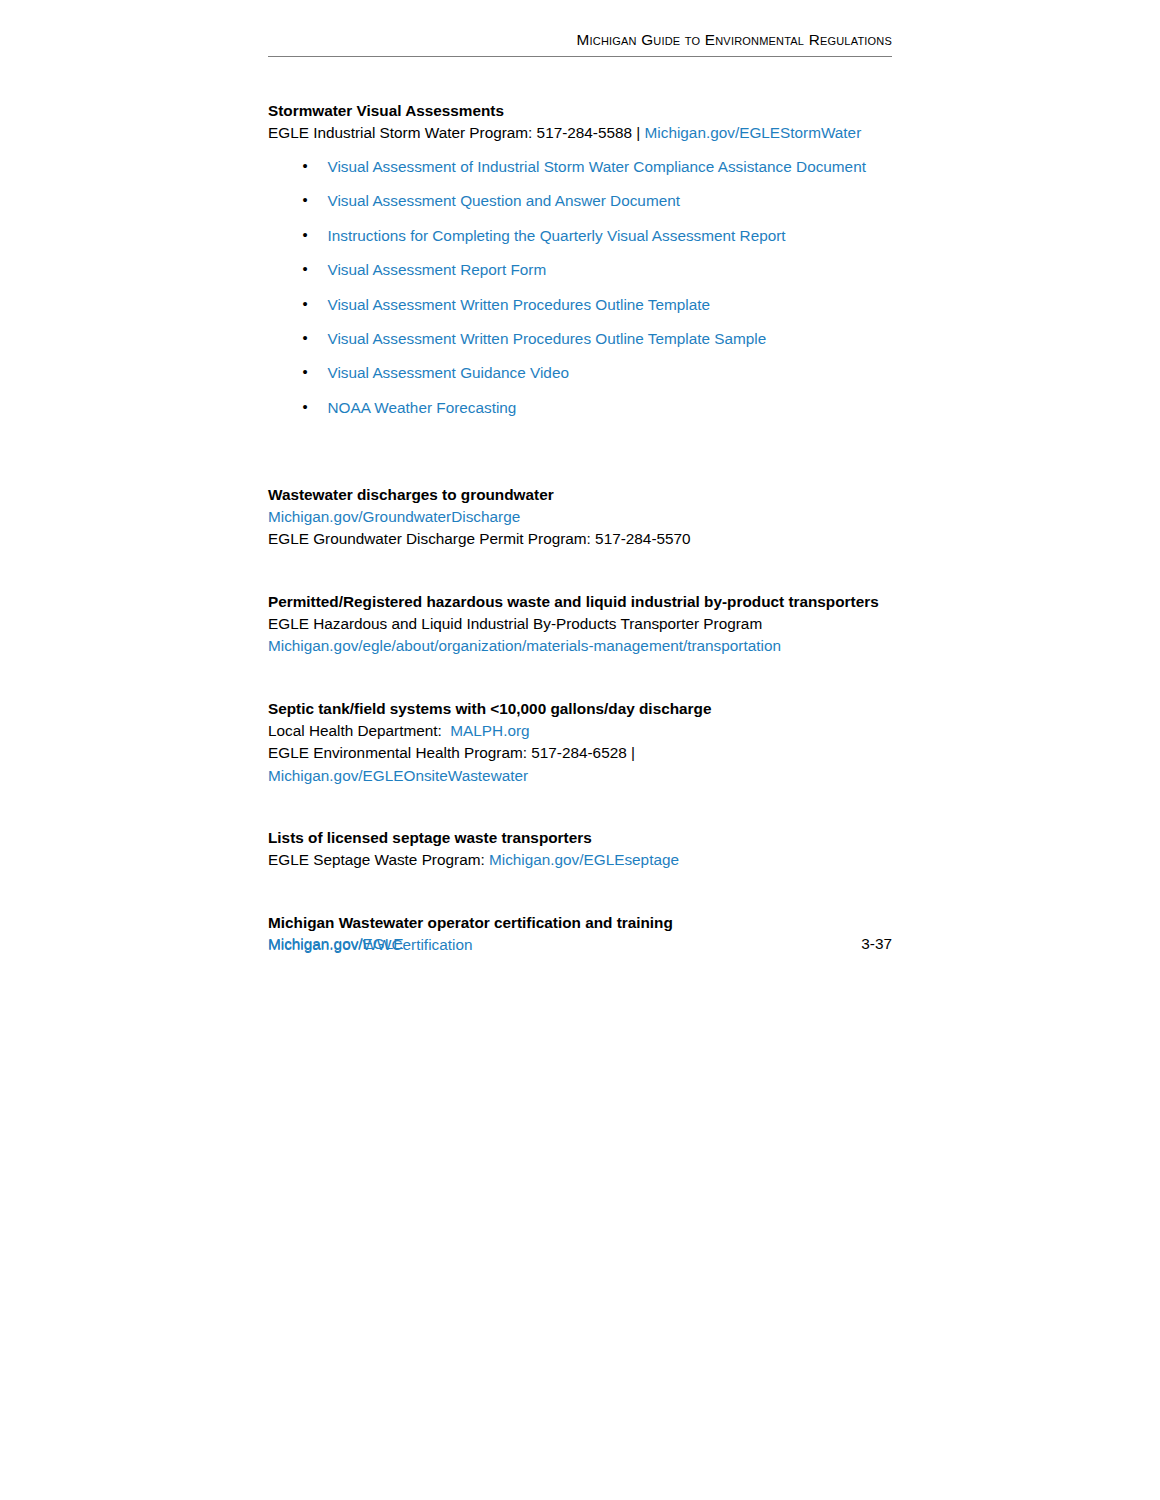Michigan Guide to Environmental Regulations
Stormwater Visual Assessments
EGLE Industrial Storm Water Program: 517-284-5588 | Michigan.gov/EGLEStormWater
Visual Assessment of Industrial Storm Water Compliance Assistance Document
Visual Assessment Question and Answer Document
Instructions for Completing the Quarterly Visual Assessment Report
Visual Assessment Report Form
Visual Assessment Written Procedures Outline Template
Visual Assessment Written Procedures Outline Template Sample
Visual Assessment Guidance Video
NOAA Weather Forecasting
Wastewater discharges to groundwater
Michigan.gov/GroundwaterDischarge
EGLE Groundwater Discharge Permit Program: 517-284-5570
Permitted/Registered hazardous waste and liquid industrial by-product transporters
EGLE Hazardous and Liquid Industrial By-Products Transporter Program
Michigan.gov/egle/about/organization/materials-management/transportation
Septic tank/field systems with <10,000 gallons/day discharge
Local Health Department: MALPH.org
EGLE Environmental Health Program: 517-284-6528 | Michigan.gov/EGLEOnsiteWastewater
Lists of licensed septage waste transporters
EGLE Septage Waste Program: Michigan.gov/EGLEseptage
Michigan Wastewater operator certification and training
Michigan.gov/WWCertification
Michigan.gov/EGLE 3-37